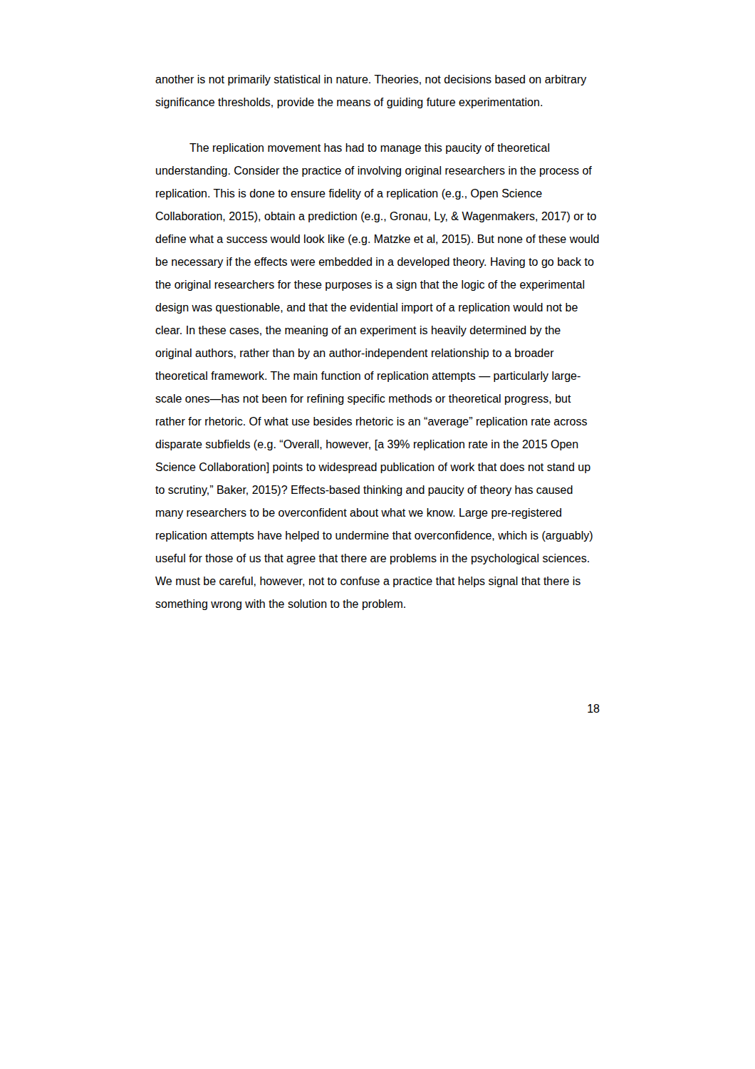another is not primarily statistical in nature. Theories, not decisions based on arbitrary significance thresholds, provide the means of guiding future experimentation.
The replication movement has had to manage this paucity of theoretical understanding. Consider the practice of involving original researchers in the process of replication. This is done to ensure fidelity of a replication (e.g., Open Science Collaboration, 2015), obtain a prediction (e.g., Gronau, Ly, & Wagenmakers, 2017) or to define what a success would look like (e.g. Matzke et al, 2015). But none of these would be necessary if the effects were embedded in a developed theory. Having to go back to the original researchers for these purposes is a sign that the logic of the experimental design was questionable, and that the evidential import of a replication would not be clear. In these cases, the meaning of an experiment is heavily determined by the original authors, rather than by an author-independent relationship to a broader theoretical framework. The main function of replication attempts — particularly large-scale ones—has not been for refining specific methods or theoretical progress, but rather for rhetoric. Of what use besides rhetoric is an “average” replication rate across disparate subfields (e.g. “Overall, however, [a 39% replication rate in the 2015 Open Science Collaboration] points to widespread publication of work that does not stand up to scrutiny,” Baker, 2015)? Effects-based thinking and paucity of theory has caused many researchers to be overconfident about what we know. Large pre-registered replication attempts have helped to undermine that overconfidence, which is (arguably) useful for those of us that agree that there are problems in the psychological sciences. We must be careful, however, not to confuse a practice that helps signal that there is something wrong with the solution to the problem.
18